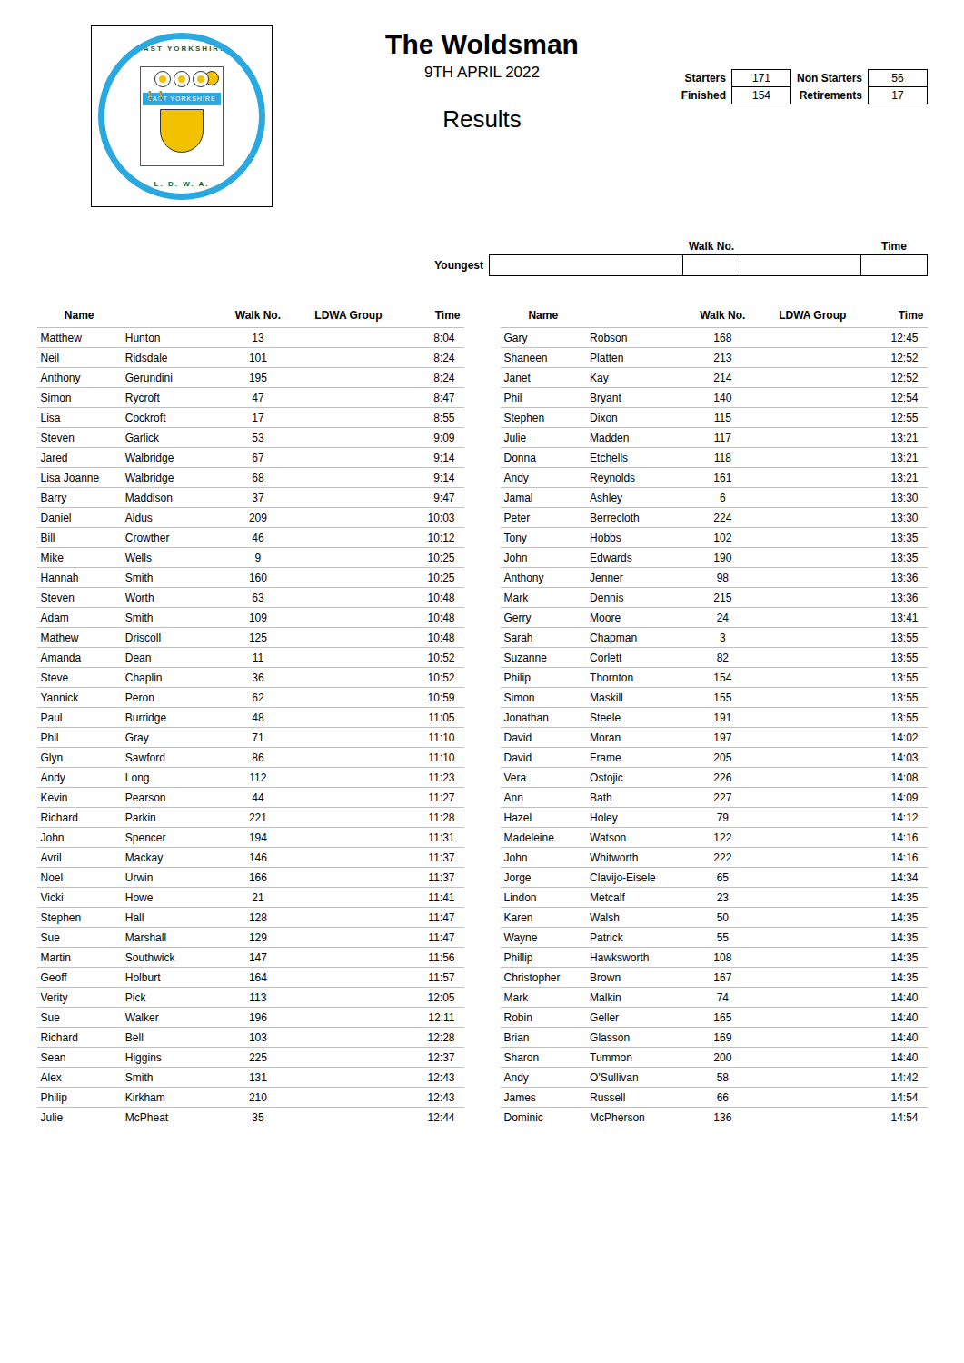EAST YORKSHIRE
🚶🚶
EAST YORKSHIRE
L. D. W. A.
The Woldsman
9TH APRIL 2022
Results
| Starters | 171 | Non Starters | 56 |
| Finished | 154 | Retirements | 17 |
| | | Walk No. | | Time |
| --- | --- | --- | --- | --- |
| Youngest | | | | |
| Name | | Walk No. | LDWA Group | Time |
| --- | --- | --- | --- | --- |
| Matthew | Hunton | 13 | | 8:04 |
| Neil | Ridsdale | 101 | | 8:24 |
| Anthony | Gerundini | 195 | | 8:24 |
| Simon | Rycroft | 47 | | 8:47 |
| Lisa | Cockroft | 17 | | 8:55 |
| Steven | Garlick | 53 | | 9:09 |
| Jared | Walbridge | 67 | | 9:14 |
| Lisa Joanne | Walbridge | 68 | | 9:14 |
| Barry | Maddison | 37 | | 9:47 |
| Daniel | Aldus | 209 | | 10:03 |
| Bill | Crowther | 46 | | 10:12 |
| Mike | Wells | 9 | | 10:25 |
| Hannah | Smith | 160 | | 10:25 |
| Steven | Worth | 63 | | 10:48 |
| Adam | Smith | 109 | | 10:48 |
| Mathew | Driscoll | 125 | | 10:48 |
| Amanda | Dean | 11 | | 10:52 |
| Steve | Chaplin | 36 | | 10:52 |
| Yannick | Peron | 62 | | 10:59 |
| Paul | Burridge | 48 | | 11:05 |
| Phil | Gray | 71 | | 11:10 |
| Glyn | Sawford | 86 | | 11:10 |
| Andy | Long | 112 | | 11:23 |
| Kevin | Pearson | 44 | | 11:27 |
| Richard | Parkin | 221 | | 11:28 |
| John | Spencer | 194 | | 11:31 |
| Avril | Mackay | 146 | | 11:37 |
| Noel | Urwin | 166 | | 11:37 |
| Vicki | Howe | 21 | | 11:41 |
| Stephen | Hall | 128 | | 11:47 |
| Sue | Marshall | 129 | | 11:47 |
| Martin | Southwick | 147 | | 11:56 |
| Geoff | Holburt | 164 | | 11:57 |
| Verity | Pick | 113 | | 12:05 |
| Sue | Walker | 196 | | 12:11 |
| Richard | Bell | 103 | | 12:28 |
| Sean | Higgins | 225 | | 12:37 |
| Alex | Smith | 131 | | 12:43 |
| Philip | Kirkham | 210 | | 12:43 |
| Julie | McPheat | 35 | | 12:44 |
| Name | | Walk No. | LDWA Group | Time |
| --- | --- | --- | --- | --- |
| Gary | Robson | 168 | | 12:45 |
| Shaneen | Platten | 213 | | 12:52 |
| Janet | Kay | 214 | | 12:52 |
| Phil | Bryant | 140 | | 12:54 |
| Stephen | Dixon | 115 | | 12:55 |
| Julie | Madden | 117 | | 13:21 |
| Donna | Etchells | 118 | | 13:21 |
| Andy | Reynolds | 161 | | 13:21 |
| Jamal | Ashley | 6 | | 13:30 |
| Peter | Berrecloth | 224 | | 13:30 |
| Tony | Hobbs | 102 | | 13:35 |
| John | Edwards | 190 | | 13:35 |
| Anthony | Jenner | 98 | | 13:36 |
| Mark | Dennis | 215 | | 13:36 |
| Gerry | Moore | 24 | | 13:41 |
| Sarah | Chapman | 3 | | 13:55 |
| Suzanne | Corlett | 82 | | 13:55 |
| Philip | Thornton | 154 | | 13:55 |
| Simon | Maskill | 155 | | 13:55 |
| Jonathan | Steele | 191 | | 13:55 |
| David | Moran | 197 | | 14:02 |
| David | Frame | 205 | | 14:03 |
| Vera | Ostojic | 226 | | 14:08 |
| Ann | Bath | 227 | | 14:09 |
| Hazel | Holey | 79 | | 14:12 |
| Madeleine | Watson | 122 | | 14:16 |
| John | Whitworth | 222 | | 14:16 |
| Jorge | Clavijo-Eisele | 65 | | 14:34 |
| Lindon | Metcalf | 23 | | 14:35 |
| Karen | Walsh | 50 | | 14:35 |
| Wayne | Patrick | 55 | | 14:35 |
| Phillip | Hawksworth | 108 | | 14:35 |
| Christopher | Brown | 167 | | 14:35 |
| Mark | Malkin | 74 | | 14:40 |
| Robin | Geller | 165 | | 14:40 |
| Brian | Glasson | 169 | | 14:40 |
| Sharon | Tummon | 200 | | 14:40 |
| Andy | O'Sullivan | 58 | | 14:42 |
| James | Russell | 66 | | 14:54 |
| Dominic | McPherson | 136 | | 14:54 |